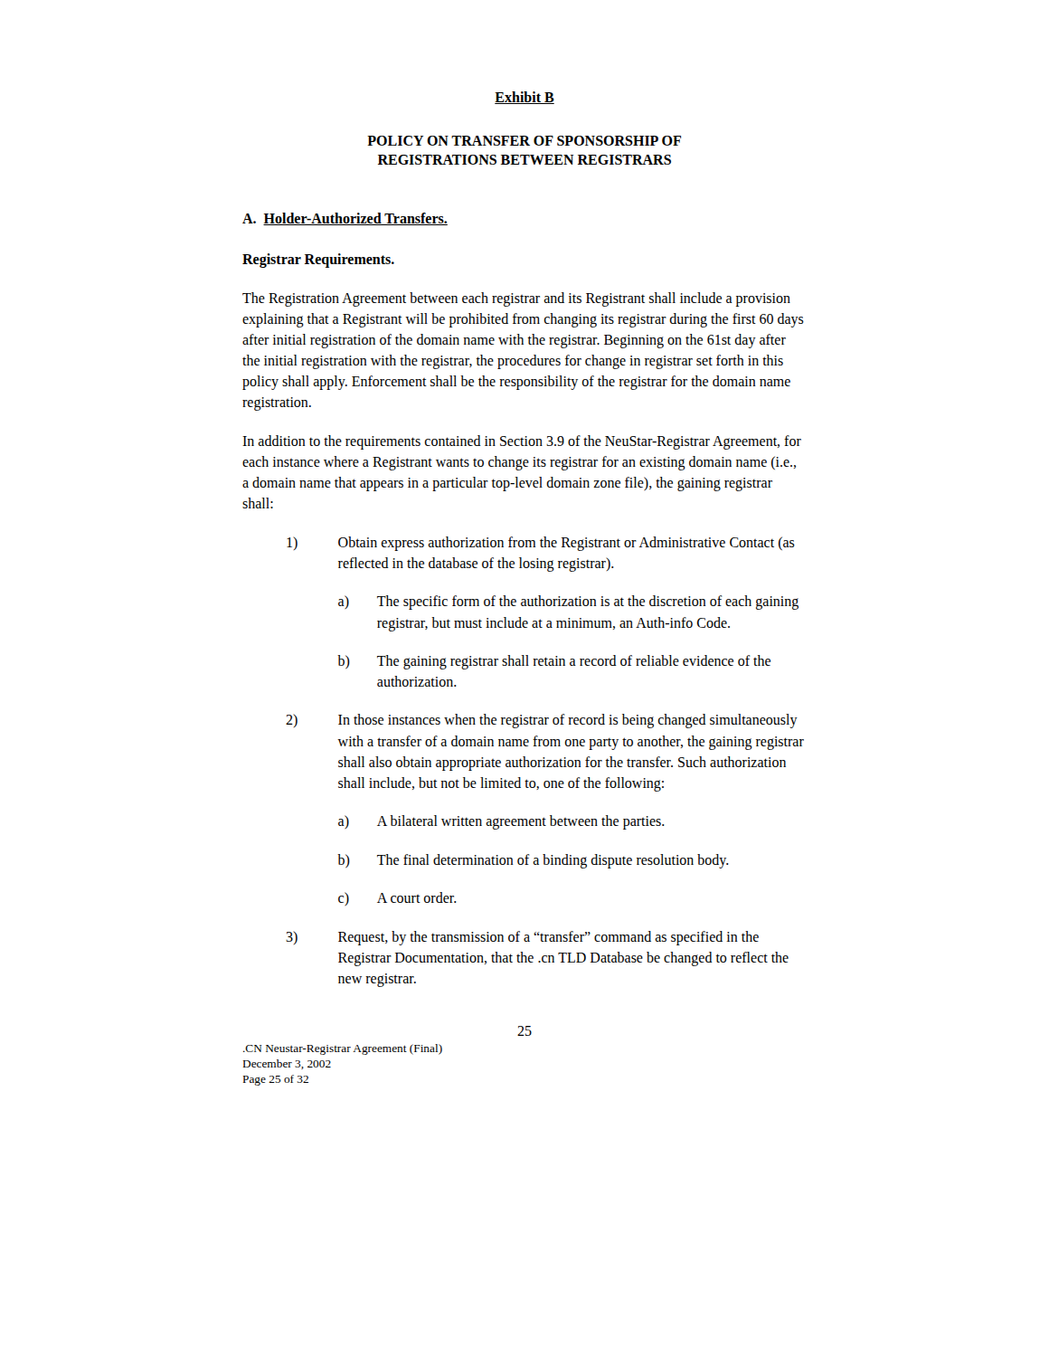Exhibit B
Policy on Transfer of Sponsorship of
Registrations Between Registrars
A. Holder-Authorized Transfers.
Registrar Requirements.
The Registration Agreement between each registrar and its Registrant shall include a provision explaining that a Registrant will be prohibited from changing its registrar during the first 60 days after initial registration of the domain name with the registrar. Beginning on the 61st day after the initial registration with the registrar, the procedures for change in registrar set forth in this policy shall apply. Enforcement shall be the responsibility of the registrar for the domain name registration.
In addition to the requirements contained in Section 3.9 of the NeuStar-Registrar Agreement, for each instance where a Registrant wants to change its registrar for an existing domain name (i.e., a domain name that appears in a particular top-level domain zone file), the gaining registrar shall:
1) Obtain express authorization from the Registrant or Administrative Contact (as reflected in the database of the losing registrar).
a) The specific form of the authorization is at the discretion of each gaining registrar, but must include at a minimum, an Auth-info Code.
b) The gaining registrar shall retain a record of reliable evidence of the authorization.
2) In those instances when the registrar of record is being changed simultaneously with a transfer of a domain name from one party to another, the gaining registrar shall also obtain appropriate authorization for the transfer. Such authorization shall include, but not be limited to, one of the following:
a) A bilateral written agreement between the parties.
b) The final determination of a binding dispute resolution body.
c) A court order.
3) Request, by the transmission of a “transfer” command as specified in the Registrar Documentation, that the .cn TLD Database be changed to reflect the new registrar.
25
.CN Neustar-Registrar Agreement (Final)
December 3, 2002
Page 25 of 32